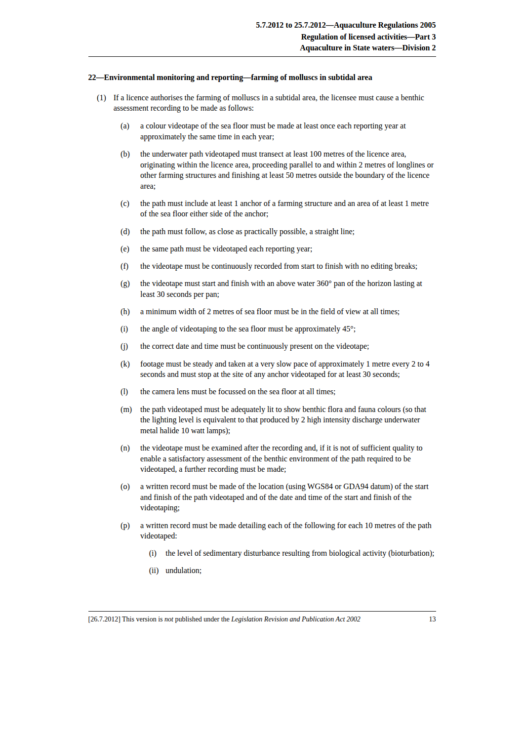5.7.2012 to 25.7.2012—Aquaculture Regulations 2005
Regulation of licensed activities—Part 3
Aquaculture in State waters—Division 2
22—Environmental monitoring and reporting—farming of molluscs in subtidal area
(1)
If a licence authorises the farming of molluscs in a subtidal area, the licensee must cause a benthic assessment recording to be made as follows:
(a) a colour videotape of the sea floor must be made at least once each reporting year at approximately the same time in each year;
(b) the underwater path videotaped must transect at least 100 metres of the licence area, originating within the licence area, proceeding parallel to and within 2 metres of longlines or other farming structures and finishing at least 50 metres outside the boundary of the licence area;
(c) the path must include at least 1 anchor of a farming structure and an area of at least 1 metre of the sea floor either side of the anchor;
(d) the path must follow, as close as practically possible, a straight line;
(e) the same path must be videotaped each reporting year;
(f) the videotape must be continuously recorded from start to finish with no editing breaks;
(g) the videotape must start and finish with an above water 360° pan of the horizon lasting at least 30 seconds per pan;
(h) a minimum width of 2 metres of sea floor must be in the field of view at all times;
(i) the angle of videotaping to the sea floor must be approximately 45°;
(j) the correct date and time must be continuously present on the videotape;
(k) footage must be steady and taken at a very slow pace of approximately 1 metre every 2 to 4 seconds and must stop at the site of any anchor videotaped for at least 30 seconds;
(l) the camera lens must be focussed on the sea floor at all times;
(m) the path videotaped must be adequately lit to show benthic flora and fauna colours (so that the lighting level is equivalent to that produced by 2 high intensity discharge underwater metal halide 10 watt lamps);
(n) the videotape must be examined after the recording and, if it is not of sufficient quality to enable a satisfactory assessment of the benthic environment of the path required to be videotaped, a further recording must be made;
(o) a written record must be made of the location (using WGS84 or GDA94 datum) of the start and finish of the path videotaped and of the date and time of the start and finish of the videotaping;
(p) a written record must be made detailing each of the following for each 10 metres of the path videotaped:
(i) the level of sedimentary disturbance resulting from biological activity (bioturbation);
(ii) undulation;
[26.7.2012] This version is not published under the Legislation Revision and Publication Act 2002
13